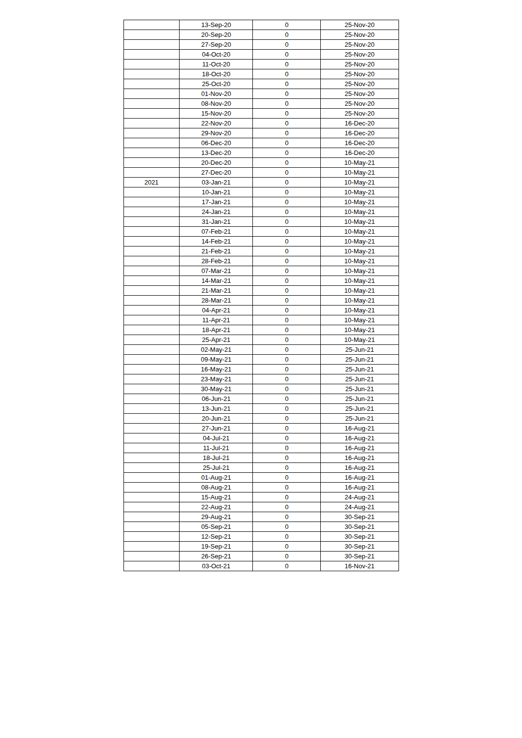| | 13-Sep-20 | 0 | 25-Nov-20 |
| | 20-Sep-20 | 0 | 25-Nov-20 |
| | 27-Sep-20 | 0 | 25-Nov-20 |
| | 04-Oct-20 | 0 | 25-Nov-20 |
| | 11-Oct-20 | 0 | 25-Nov-20 |
| | 18-Oct-20 | 0 | 25-Nov-20 |
| | 25-Oct-20 | 0 | 25-Nov-20 |
| | 01-Nov-20 | 0 | 25-Nov-20 |
| | 08-Nov-20 | 0 | 25-Nov-20 |
| | 15-Nov-20 | 0 | 25-Nov-20 |
| | 22-Nov-20 | 0 | 16-Dec-20 |
| | 29-Nov-20 | 0 | 16-Dec-20 |
| | 06-Dec-20 | 0 | 16-Dec-20 |
| | 13-Dec-20 | 0 | 16-Dec-20 |
| | 20-Dec-20 | 0 | 10-May-21 |
| | 27-Dec-20 | 0 | 10-May-21 |
| 2021 | 03-Jan-21 | 0 | 10-May-21 |
| | 10-Jan-21 | 0 | 10-May-21 |
| | 17-Jan-21 | 0 | 10-May-21 |
| | 24-Jan-21 | 0 | 10-May-21 |
| | 31-Jan-21 | 0 | 10-May-21 |
| | 07-Feb-21 | 0 | 10-May-21 |
| | 14-Feb-21 | 0 | 10-May-21 |
| | 21-Feb-21 | 0 | 10-May-21 |
| | 28-Feb-21 | 0 | 10-May-21 |
| | 07-Mar-21 | 0 | 10-May-21 |
| | 14-Mar-21 | 0 | 10-May-21 |
| | 21-Mar-21 | 0 | 10-May-21 |
| | 28-Mar-21 | 0 | 10-May-21 |
| | 04-Apr-21 | 0 | 10-May-21 |
| | 11-Apr-21 | 0 | 10-May-21 |
| | 18-Apr-21 | 0 | 10-May-21 |
| | 25-Apr-21 | 0 | 10-May-21 |
| | 02-May-21 | 0 | 25-Jun-21 |
| | 09-May-21 | 0 | 25-Jun-21 |
| | 16-May-21 | 0 | 25-Jun-21 |
| | 23-May-21 | 0 | 25-Jun-21 |
| | 30-May-21 | 0 | 25-Jun-21 |
| | 06-Jun-21 | 0 | 25-Jun-21 |
| | 13-Jun-21 | 0 | 25-Jun-21 |
| | 20-Jun-21 | 0 | 25-Jun-21 |
| | 27-Jun-21 | 0 | 16-Aug-21 |
| | 04-Jul-21 | 0 | 16-Aug-21 |
| | 11-Jul-21 | 0 | 16-Aug-21 |
| | 18-Jul-21 | 0 | 16-Aug-21 |
| | 25-Jul-21 | 0 | 16-Aug-21 |
| | 01-Aug-21 | 0 | 16-Aug-21 |
| | 08-Aug-21 | 0 | 16-Aug-21 |
| | 15-Aug-21 | 0 | 24-Aug-21 |
| | 22-Aug-21 | 0 | 24-Aug-21 |
| | 29-Aug-21 | 0 | 30-Sep-21 |
| | 05-Sep-21 | 0 | 30-Sep-21 |
| | 12-Sep-21 | 0 | 30-Sep-21 |
| | 19-Sep-21 | 0 | 30-Sep-21 |
| | 26-Sep-21 | 0 | 30-Sep-21 |
| | 03-Oct-21 | 0 | 16-Nov-21 |